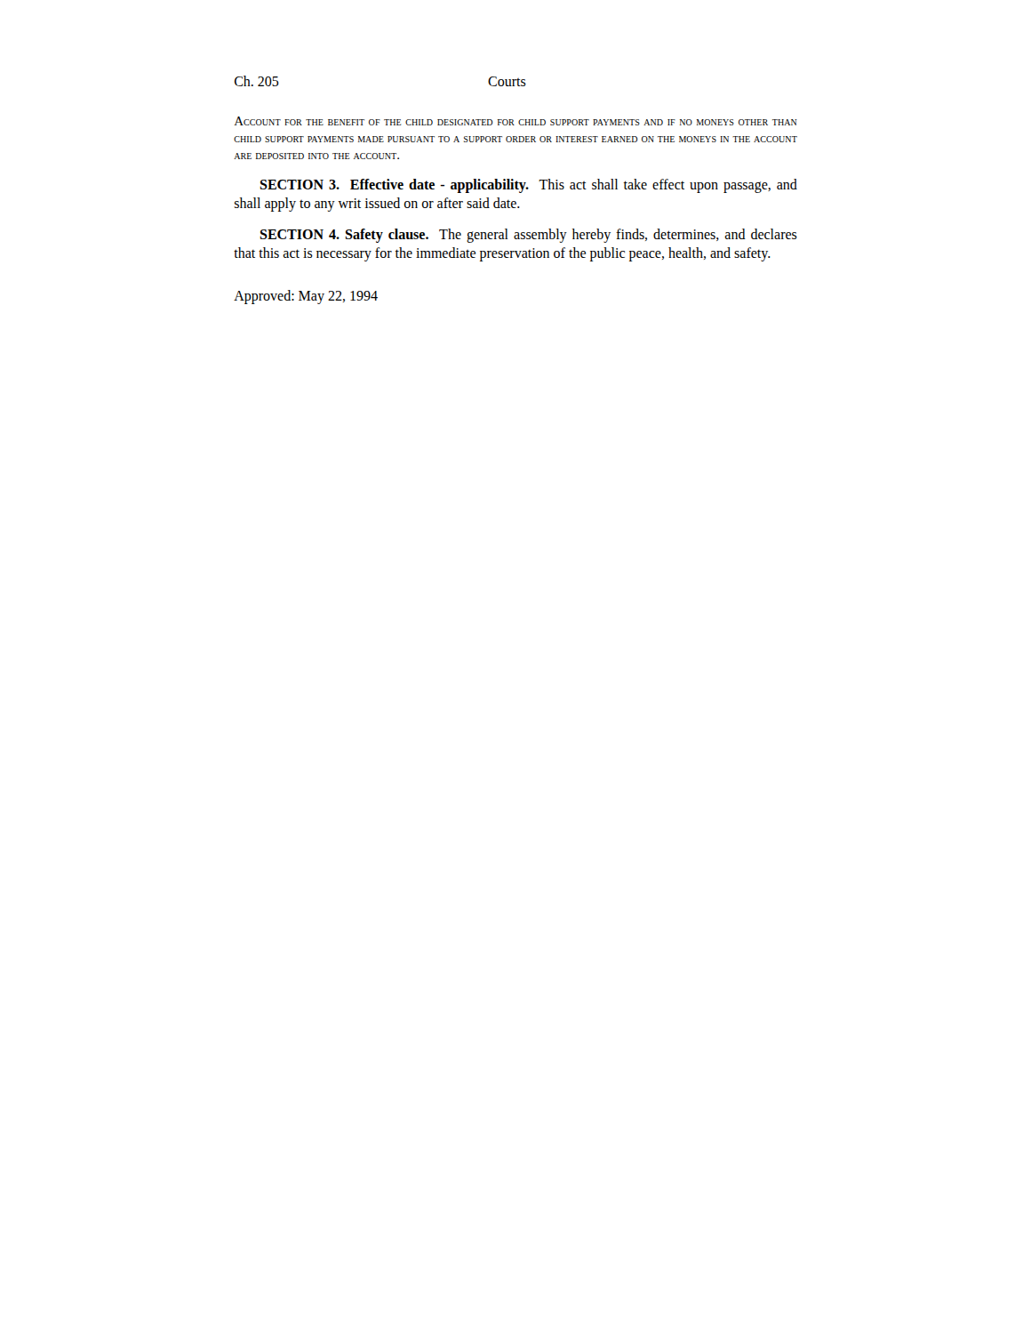Ch. 205 Courts
Account for the benefit of the child designated for child support payments and if no moneys other than child support payments made pursuant to a support order or interest earned on the moneys in the account are deposited into the account.
SECTION 3. Effective date - applicability. This act shall take effect upon passage, and shall apply to any writ issued on or after said date.
SECTION 4. Safety clause. The general assembly hereby finds, determines, and declares that this act is necessary for the immediate preservation of the public peace, health, and safety.
Approved: May 22, 1994